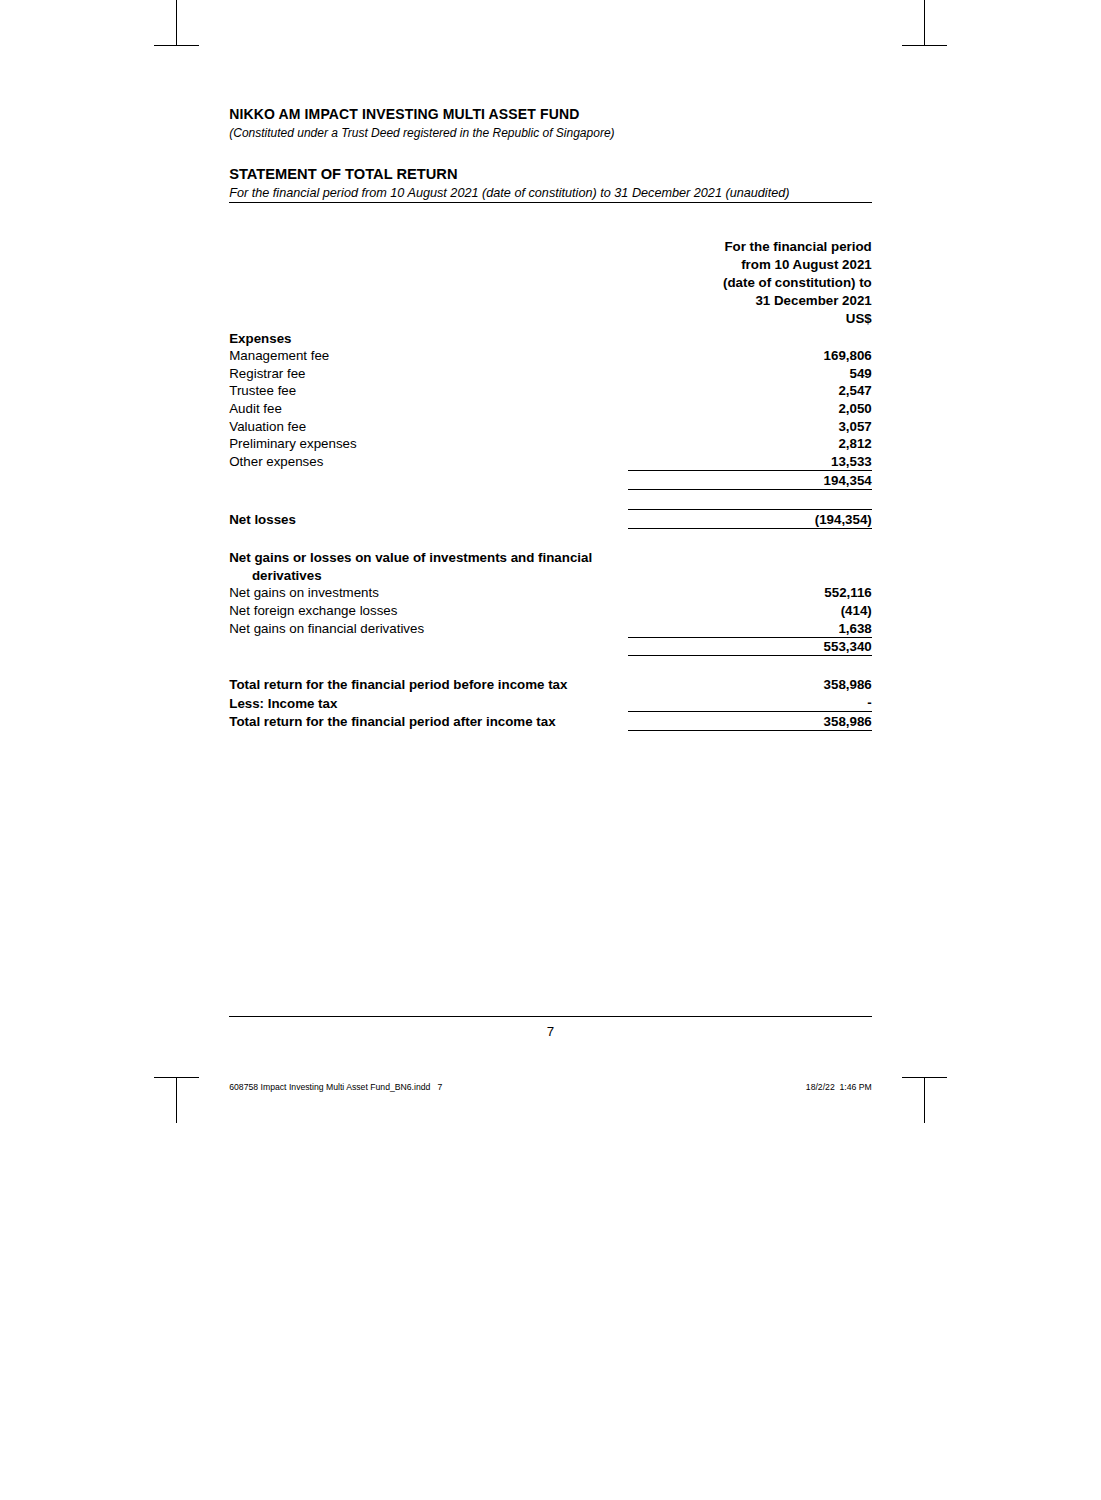NIKKO AM IMPACT INVESTING MULTI ASSET FUND
(Constituted under a Trust Deed registered in the Republic of Singapore)
STATEMENT OF TOTAL RETURN
For the financial period from 10 August 2021 (date of constitution) to 31 December 2021 (unaudited)
| | For the financial period from 10 August 2021 (date of constitution) to 31 December 2021 US$ |
| Expenses | |
| Management fee | 169,806 |
| Registrar fee | 549 |
| Trustee fee | 2,547 |
| Audit fee | 2,050 |
| Valuation fee | 3,057 |
| Preliminary expenses | 2,812 |
| Other expenses | 13,533 |
| | 194,354 |
| Net losses | (194,354) |
| Net gains or losses on value of investments and financial | |
| derivatives | |
| Net gains on investments | 552,116 |
| Net foreign exchange losses | (414) |
| Net gains on financial derivatives | 1,638 |
| | 553,340 |
| Total return for the financial period before income tax | 358,986 |
| Less: Income tax | - |
| Total return for the financial period after income tax | 358,986 |
7
608758 Impact Investing Multi Asset Fund_BN6.indd 7 18/2/22 1:46 PM